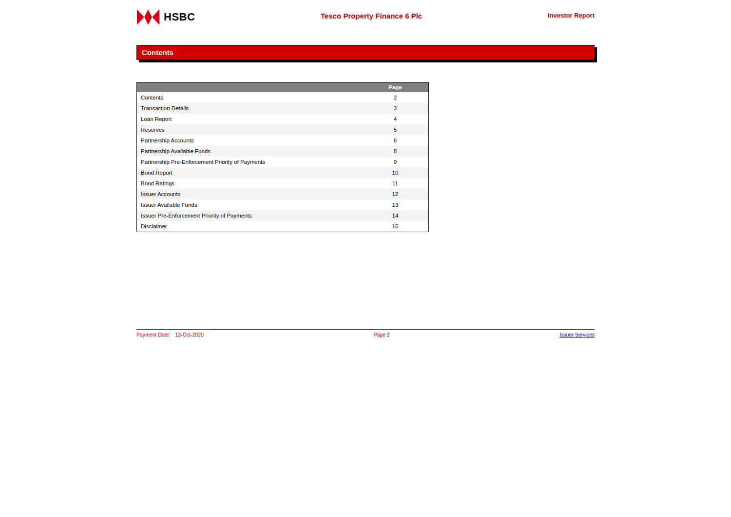HSBC
Tesco Property Finance 6 Plc
Investor Report
Contents
| | Page |
| --- | --- |
| Contents | 2 |
| Transaction Details | 3 |
| Loan Report | 4 |
| Reserves | 5 |
| Partnership Accounts | 6 |
| Partnership Available Funds | 8 |
| Partnership Pre-Enforcement Priority of Payments | 9 |
| Bond Report | 10 |
| Bond Ratings | 11 |
| Issuer Accounts | 12 |
| Issuer Available Funds | 13 |
| Issuer Pre-Enforcement Priority of Payments | 14 |
| Disclaimer | 15 |
Payment Date: 13-Oct-2020
Page 2
Issuer Services